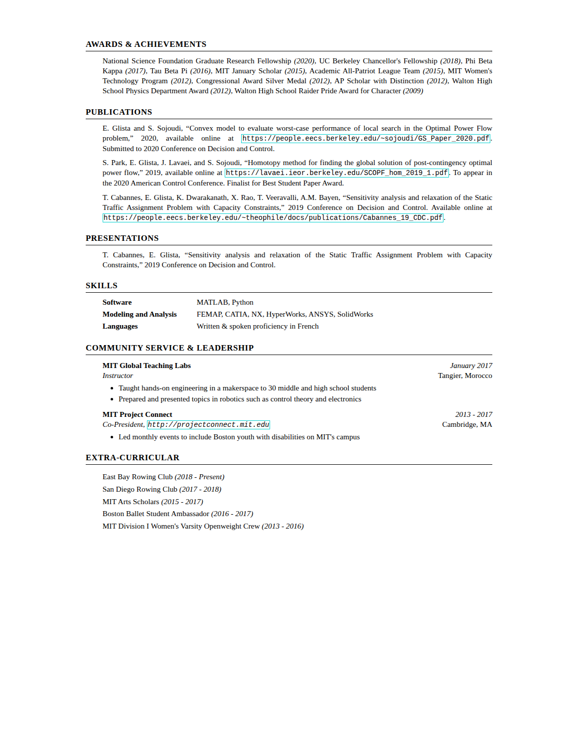Awards & Achievements
National Science Foundation Graduate Research Fellowship (2020), UC Berkeley Chancellor's Fellowship (2018), Phi Beta Kappa (2017), Tau Beta Pi (2016), MIT January Scholar (2015), Academic All-Patriot League Team (2015), MIT Women's Technology Program (2012), Congressional Award Silver Medal (2012), AP Scholar with Distinction (2012), Walton High School Physics Department Award (2012), Walton High School Raider Pride Award for Character (2009)
Publications
E. Glista and S. Sojoudi, “Convex model to evaluate worst-case performance of local search in the Optimal Power Flow problem,” 2020, available online at https://people.eecs.berkeley.edu/~sojoudi/GS_Paper_2020.pdf. Submitted to 2020 Conference on Decision and Control.
S. Park, E. Glista, J. Lavaei, and S. Sojoudi, “Homotopy method for finding the global solution of post-contingency optimal power flow,” 2019, available online at https://lavaei.ieor.berkeley.edu/SCOPF_hom_2019_1.pdf. To appear in the 2020 American Control Conference. Finalist for Best Student Paper Award.
T. Cabannes, E. Glista, K. Dwarakanath, X. Rao, T. Veeravalli, A.M. Bayen, “Sensitivity analysis and relaxation of the Static Traffic Assignment Problem with Capacity Constraints,” 2019 Conference on Decision and Control. Available online at https://people.eecs.berkeley.edu/~theophile/docs/publications/Cabannes_19_CDC.pdf.
Presentations
T. Cabannes, E. Glista, “Sensitivity analysis and relaxation of the Static Traffic Assignment Problem with Capacity Constraints,” 2019 Conference on Decision and Control.
Skills
| Software | MATLAB, Python |
| Modeling and Analysis | FEMAP, CATIA, NX, HyperWorks, ANSYS, SolidWorks |
| Languages | Written & spoken proficiency in French |
Community Service & Leadership
MIT Global Teaching Labs January 2017
Instructor Tangier, Morocco
Taught hands-on engineering in a makerspace to 30 middle and high school students
Prepared and presented topics in robotics such as control theory and electronics
MIT Project Connect 2013 - 2017
Co-President, http://projectconnect.mit.edu Cambridge, MA
Led monthly events to include Boston youth with disabilities on MIT's campus
Extra-Curricular
East Bay Rowing Club (2018 - Present)
San Diego Rowing Club (2017 - 2018)
MIT Arts Scholars (2015 - 2017)
Boston Ballet Student Ambassador (2016 - 2017)
MIT Division I Women's Varsity Openweight Crew (2013 - 2016)